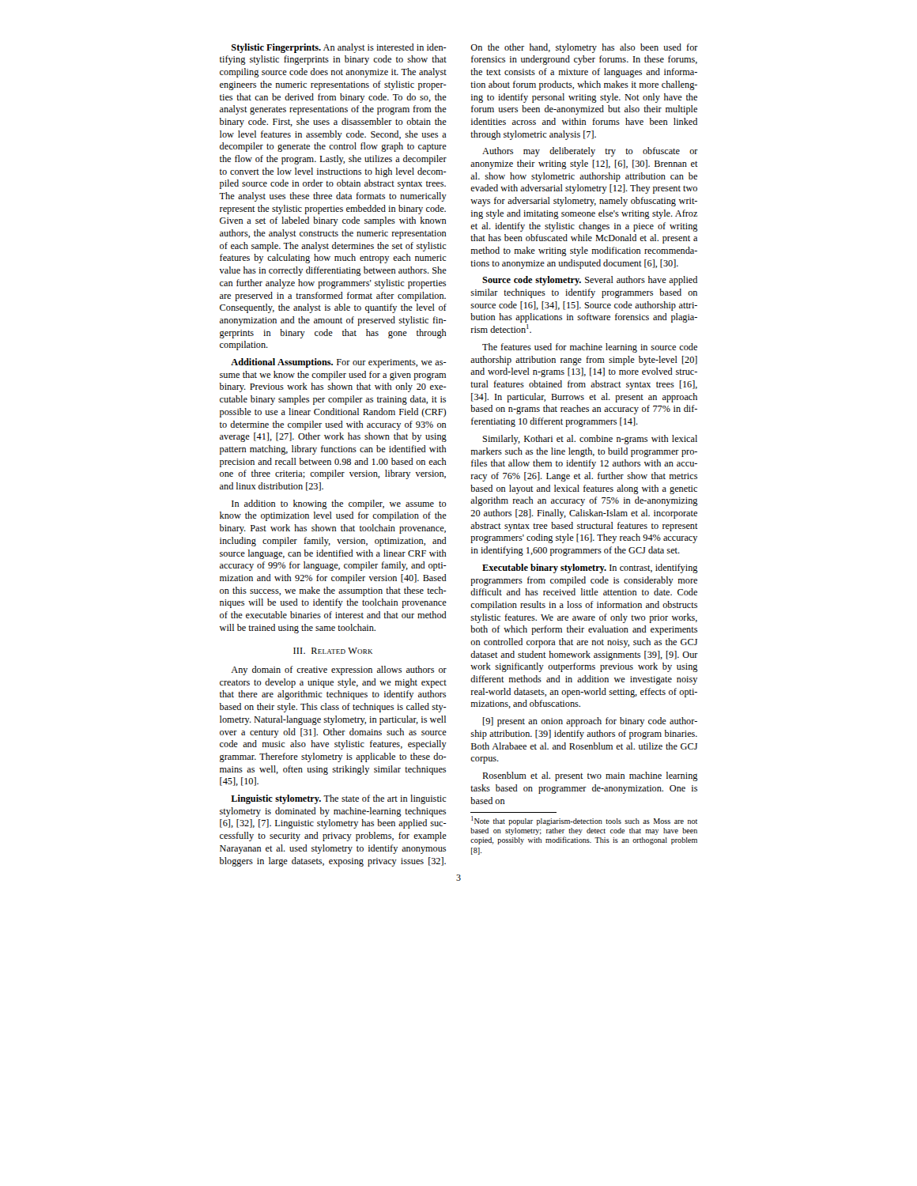Stylistic Fingerprints. An analyst is interested in identifying stylistic fingerprints in binary code to show that compiling source code does not anonymize it. The analyst engineers the numeric representations of stylistic properties that can be derived from binary code. To do so, the analyst generates representations of the program from the binary code. First, she uses a disassembler to obtain the low level features in assembly code. Second, she uses a decompiler to generate the control flow graph to capture the flow of the program. Lastly, she utilizes a decompiler to convert the low level instructions to high level decompiled source code in order to obtain abstract syntax trees. The analyst uses these three data formats to numerically represent the stylistic properties embedded in binary code. Given a set of labeled binary code samples with known authors, the analyst constructs the numeric representation of each sample. The analyst determines the set of stylistic features by calculating how much entropy each numeric value has in correctly differentiating between authors. She can further analyze how programmers' stylistic properties are preserved in a transformed format after compilation. Consequently, the analyst is able to quantify the level of anonymization and the amount of preserved stylistic fingerprints in binary code that has gone through compilation.
Additional Assumptions. For our experiments, we assume that we know the compiler used for a given program binary. Previous work has shown that with only 20 executable binary samples per compiler as training data, it is possible to use a linear Conditional Random Field (CRF) to determine the compiler used with accuracy of 93% on average [41], [27]. Other work has shown that by using pattern matching, library functions can be identified with precision and recall between 0.98 and 1.00 based on each one of three criteria; compiler version, library version, and linux distribution [23].
In addition to knowing the compiler, we assume to know the optimization level used for compilation of the binary. Past work has shown that toolchain provenance, including compiler family, version, optimization, and source language, can be identified with a linear CRF with accuracy of 99% for language, compiler family, and optimization and with 92% for compiler version [40]. Based on this success, we make the assumption that these techniques will be used to identify the toolchain provenance of the executable binaries of interest and that our method will be trained using the same toolchain.
III. Related Work
Any domain of creative expression allows authors or creators to develop a unique style, and we might expect that there are algorithmic techniques to identify authors based on their style. This class of techniques is called stylometry. Natural-language stylometry, in particular, is well over a century old [31]. Other domains such as source code and music also have stylistic features, especially grammar. Therefore stylometry is applicable to these domains as well, often using strikingly similar techniques [45], [10].
Linguistic stylometry. The state of the art in linguistic stylometry is dominated by machine-learning techniques [6], [32], [7]. Linguistic stylometry has been applied successfully to security and privacy problems, for example Narayanan et al. used stylometry to identify anonymous bloggers in large datasets, exposing privacy issues [32]. On the other hand, stylometry has also been used for forensics in underground cyber forums. In these forums, the text consists of a mixture of languages and information about forum products, which makes it more challenging to identify personal writing style. Not only have the forum users been de-anonymized but also their multiple identities across and within forums have been linked through stylometric analysis [7].
Authors may deliberately try to obfuscate or anonymize their writing style [12], [6], [30]. Brennan et al. show how stylometric authorship attribution can be evaded with adversarial stylometry [12]. They present two ways for adversarial stylometry, namely obfuscating writing style and imitating someone else's writing style. Afroz et al. identify the stylistic changes in a piece of writing that has been obfuscated while McDonald et al. present a method to make writing style modification recommendations to anonymize an undisputed document [6], [30].
Source code stylometry. Several authors have applied similar techniques to identify programmers based on source code [16], [34], [15]. Source code authorship attribution has applications in software forensics and plagiarism detection1.
The features used for machine learning in source code authorship attribution range from simple byte-level [20] and word-level n-grams [13], [14] to more evolved structural features obtained from abstract syntax trees [16], [34]. In particular, Burrows et al. present an approach based on n-grams that reaches an accuracy of 77% in differentiating 10 different programmers [14].
Similarly, Kothari et al. combine n-grams with lexical markers such as the line length, to build programmer profiles that allow them to identify 12 authors with an accuracy of 76% [26]. Lange et al. further show that metrics based on layout and lexical features along with a genetic algorithm reach an accuracy of 75% in de-anonymizing 20 authors [28]. Finally, Caliskan-Islam et al. incorporate abstract syntax tree based structural features to represent programmers' coding style [16]. They reach 94% accuracy in identifying 1,600 programmers of the GCJ data set.
Executable binary stylometry. In contrast, identifying programmers from compiled code is considerably more difficult and has received little attention to date. Code compilation results in a loss of information and obstructs stylistic features. We are aware of only two prior works, both of which perform their evaluation and experiments on controlled corpora that are not noisy, such as the GCJ dataset and student homework assignments [39], [9]. Our work significantly outperforms previous work by using different methods and in addition we investigate noisy real-world datasets, an open-world setting, effects of optimizations, and obfuscations.
[9] present an onion approach for binary code authorship attribution. [39] identify authors of program binaries. Both Alrabaee et al. and Rosenblum et al. utilize the GCJ corpus.
Rosenblum et al. present two main machine learning tasks based on programmer de-anonymization. One is based on
1Note that popular plagiarism-detection tools such as Moss are not based on stylometry; rather they detect code that may have been copied, possibly with modifications. This is an orthogonal problem [8].
3